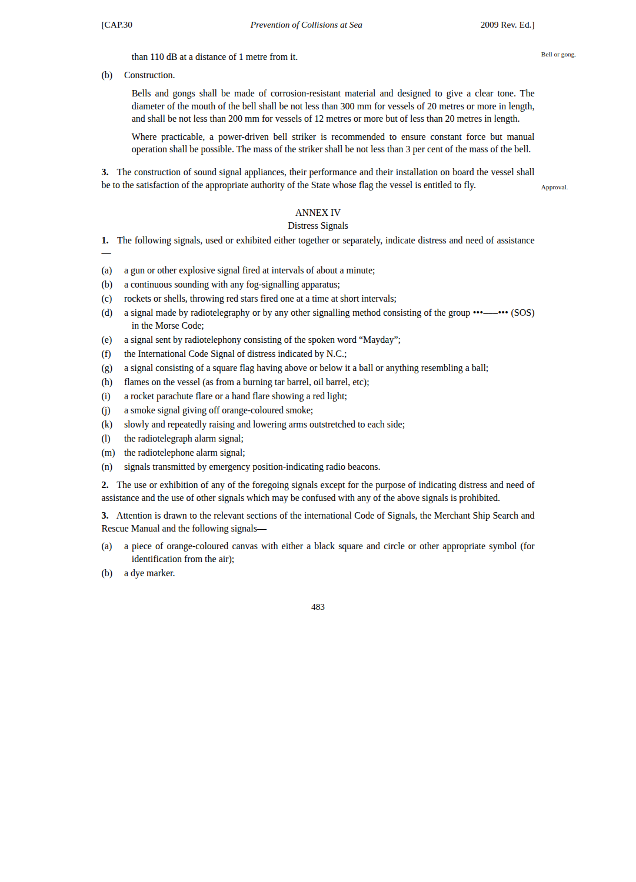[CAP.30 Prevention of Collisions at Sea 2009 Rev. Ed.]
Bell or gong.
than 110 dB at a distance of 1 metre from it.
(b) Construction.
Bells and gongs shall be made of corrosion-resistant material and designed to give a clear tone. The diameter of the mouth of the bell shall be not less than 300 mm for vessels of 20 metres or more in length, and shall be not less than 200 mm for vessels of 12 metres or more but of less than 20 metres in length.
Where practicable, a power-driven bell striker is recommended to ensure constant force but manual operation shall be possible. The mass of the striker shall be not less than 3 per cent of the mass of the bell.
Approval.
3. The construction of sound signal appliances, their performance and their installation on board the vessel shall be to the satisfaction of the appropriate authority of the State whose flag the vessel is entitled to fly.
ANNEX IV Distress Signals
1. The following signals, used or exhibited either together or separately, indicate distress and need of assistance—
(a) a gun or other explosive signal fired at intervals of about a minute;
(b) a continuous sounding with any fog-signalling apparatus;
(c) rockets or shells, throwing red stars fired one at a time at short intervals;
(d) a signal made by radiotelegraphy or by any other signalling method consisting of the group •••–––••• (SOS) in the Morse Code;
(e) a signal sent by radiotelephony consisting of the spoken word “Mayday”;
(f) the International Code Signal of distress indicated by N.C.;
(g) a signal consisting of a square flag having above or below it a ball or anything resembling a ball;
(h) flames on the vessel (as from a burning tar barrel, oil barrel, etc);
(i) a rocket parachute flare or a hand flare showing a red light;
(j) a smoke signal giving off orange-coloured smoke;
(k) slowly and repeatedly raising and lowering arms outstretched to each side;
(l) the radiotelegraph alarm signal;
(m) the radiotelephone alarm signal;
(n) signals transmitted by emergency position-indicating radio beacons.
2. The use or exhibition of any of the foregoing signals except for the purpose of indicating distress and need of assistance and the use of other signals which may be confused with any of the above signals is prohibited.
3. Attention is drawn to the relevant sections of the international Code of Signals, the Merchant Ship Search and Rescue Manual and the following signals—
(a) a piece of orange-coloured canvas with either a black square and circle or other appropriate symbol (for identification from the air);
(b) a dye marker.
483